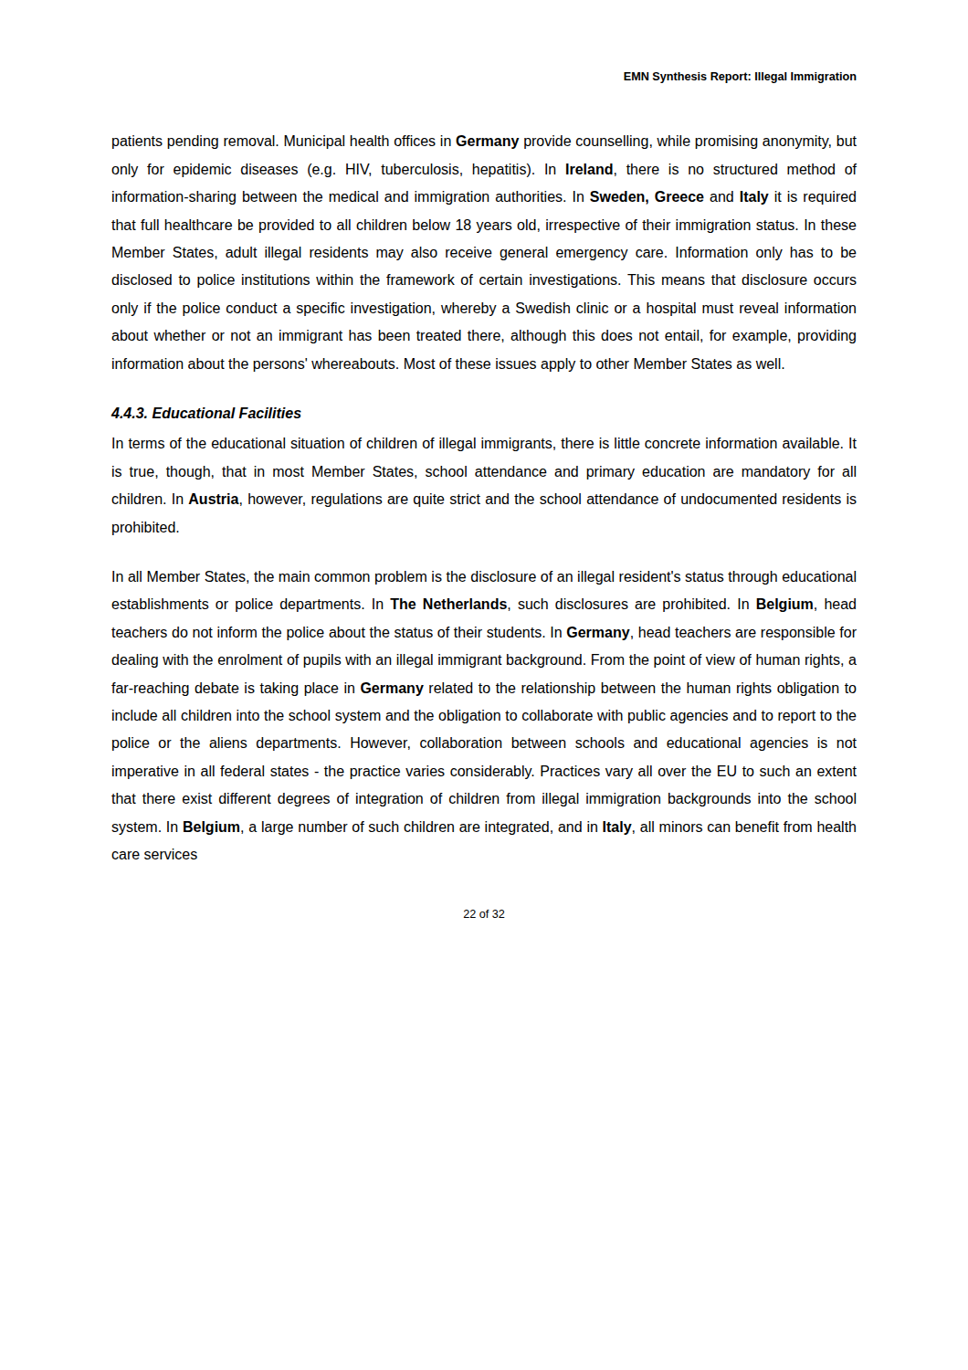EMN Synthesis Report: Illegal Immigration
patients pending removal. Municipal health offices in Germany provide counselling, while promising anonymity, but only for epidemic diseases (e.g. HIV, tuberculosis, hepatitis). In Ireland, there is no structured method of information-sharing between the medical and immigration authorities. In Sweden, Greece and Italy it is required that full healthcare be provided to all children below 18 years old, irrespective of their immigration status. In these Member States, adult illegal residents may also receive general emergency care. Information only has to be disclosed to police institutions within the framework of certain investigations. This means that disclosure occurs only if the police conduct a specific investigation, whereby a Swedish clinic or a hospital must reveal information about whether or not an immigrant has been treated there, although this does not entail, for example, providing information about the persons' whereabouts. Most of these issues apply to other Member States as well.
4.4.3. Educational Facilities
In terms of the educational situation of children of illegal immigrants, there is little concrete information available. It is true, though, that in most Member States, school attendance and primary education are mandatory for all children. In Austria, however, regulations are quite strict and the school attendance of undocumented residents is prohibited.
In all Member States, the main common problem is the disclosure of an illegal resident's status through educational establishments or police departments. In The Netherlands, such disclosures are prohibited. In Belgium, head teachers do not inform the police about the status of their students. In Germany, head teachers are responsible for dealing with the enrolment of pupils with an illegal immigrant background. From the point of view of human rights, a far-reaching debate is taking place in Germany related to the relationship between the human rights obligation to include all children into the school system and the obligation to collaborate with public agencies and to report to the police or the aliens departments. However, collaboration between schools and educational agencies is not imperative in all federal states - the practice varies considerably. Practices vary all over the EU to such an extent that there exist different degrees of integration of children from illegal immigration backgrounds into the school system. In Belgium, a large number of such children are integrated, and in Italy, all minors can benefit from health care services
22 of 32